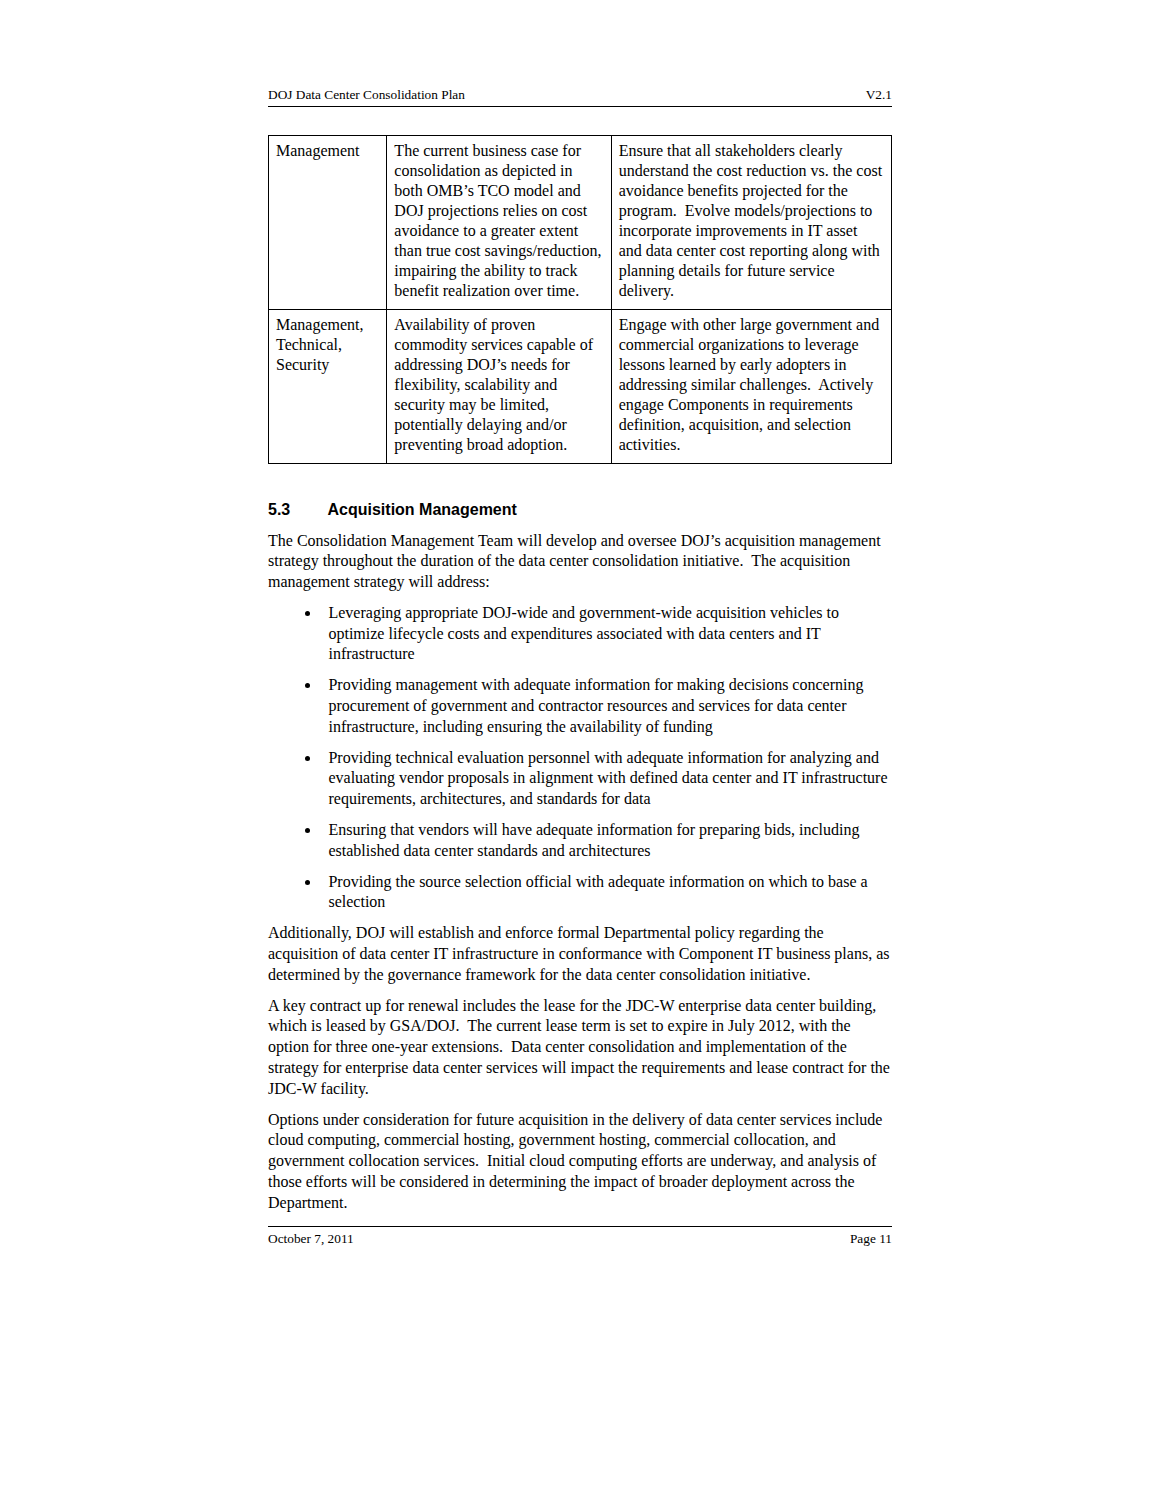DOJ Data Center Consolidation Plan V2.1
| Management | The current business case for consolidation as depicted in both OMB’s TCO model and DOJ projections relies on cost avoidance to a greater extent than true cost savings/reduction, impairing the ability to track benefit realization over time. | Ensure that all stakeholders clearly understand the cost reduction vs. the cost avoidance benefits projected for the program. Evolve models/projections to incorporate improvements in IT asset and data center cost reporting along with planning details for future service delivery. |
| Management, Technical, Security | Availability of proven commodity services capable of addressing DOJ’s needs for flexibility, scalability and security may be limited, potentially delaying and/or preventing broad adoption. | Engage with other large government and commercial organizations to leverage lessons learned by early adopters in addressing similar challenges. Actively engage Components in requirements definition, acquisition, and selection activities. |
5.3 Acquisition Management
The Consolidation Management Team will develop and oversee DOJ’s acquisition management strategy throughout the duration of the data center consolidation initiative. The acquisition management strategy will address:
Leveraging appropriate DOJ-wide and government-wide acquisition vehicles to optimize lifecycle costs and expenditures associated with data centers and IT infrastructure
Providing management with adequate information for making decisions concerning procurement of government and contractor resources and services for data center infrastructure, including ensuring the availability of funding
Providing technical evaluation personnel with adequate information for analyzing and evaluating vendor proposals in alignment with defined data center and IT infrastructure requirements, architectures, and standards for data
Ensuring that vendors will have adequate information for preparing bids, including established data center standards and architectures
Providing the source selection official with adequate information on which to base a selection
Additionally, DOJ will establish and enforce formal Departmental policy regarding the acquisition of data center IT infrastructure in conformance with Component IT business plans, as determined by the governance framework for the data center consolidation initiative.
A key contract up for renewal includes the lease for the JDC-W enterprise data center building, which is leased by GSA/DOJ. The current lease term is set to expire in July 2012, with the option for three one-year extensions. Data center consolidation and implementation of the strategy for enterprise data center services will impact the requirements and lease contract for the JDC-W facility.
Options under consideration for future acquisition in the delivery of data center services include cloud computing, commercial hosting, government hosting, commercial collocation, and government collocation services. Initial cloud computing efforts are underway, and analysis of those efforts will be considered in determining the impact of broader deployment across the Department.
October 7, 2011 Page 11